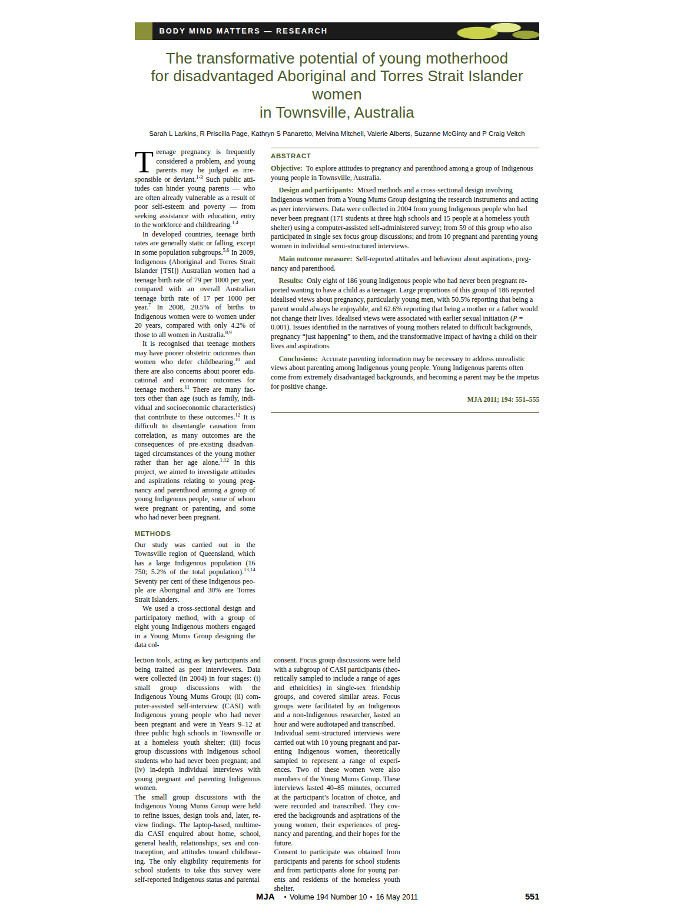BODY MIND MATTERS — RESEARCH
The transformative potential of young motherhood
for disadvantaged Aboriginal and Torres Strait Islander women
in Townsville, Australia
Sarah L Larkins, R Priscilla Page, Kathryn S Panaretto, Melvina Mitchell, Valerie Alberts, Suzanne McGinty and P Craig Veitch
Teenage pregnancy is frequently considered a problem, and young parents may be judged as irresponsible or deviant.1-3 Such public attitudes can hinder young parents — who are often already vulnerable as a result of poor self-esteem and poverty — from seeking assistance with education, entry to the workforce and childrearing.1,4
In developed countries, teenage birth rates are generally static or falling, except in some population subgroups.5,6 In 2009, Indigenous (Aboriginal and Torres Strait Islander [TSI]) Australian women had a teenage birth rate of 79 per 1000 per year, compared with an overall Australian teenage birth rate of 17 per 1000 per year.7 In 2008, 20.5% of births to Indigenous women were to women under 20 years, compared with only 4.2% of those to all women in Australia.8,9
It is recognised that teenage mothers may have poorer obstetric outcomes than women who defer childbearing,10 and there are also concerns about poorer educational and economic outcomes for teenage mothers.11 There are many factors other than age (such as family, individual and socioeconomic characteristics) that contribute to these outcomes.12 It is difficult to disentangle causation from correlation, as many outcomes are the consequences of pre-existing disadvantaged circumstances of the young mother rather than her age alone.1,12 In this project, we aimed to investigate attitudes and aspirations relating to young pregnancy and parenthood among a group of young Indigenous people, some of whom were pregnant or parenting, and some who had never been pregnant.
Methods
Our study was carried out in the Townsville region of Queensland, which has a large Indigenous population (16 750; 5.2% of the total population).13,14 Seventy per cent of these Indigenous people are Aboriginal and 30% are Torres Strait Islanders.
We used a cross-sectional design and participatory method, with a group of eight young Indigenous mothers engaged in a Young Mums Group designing the data col-
Abstract
Objective: To explore attitudes to pregnancy and parenthood among a group of Indigenous young people in Townsville, Australia.
Design and participants: Mixed methods and a cross-sectional design involving Indigenous women from a Young Mums Group designing the research instruments and acting as peer interviewers. Data were collected in 2004 from young Indigenous people who had never been pregnant (171 students at three high schools and 15 people at a homeless youth shelter) using a computer-assisted self-administered survey; from 59 of this group who also participated in single sex focus group discussions; and from 10 pregnant and parenting young women in individual semi-structured interviews.
Main outcome measure: Self-reported attitudes and behaviour about aspirations, pregnancy and parenthood.
Results: Only eight of 186 young Indigenous people who had never been pregnant reported wanting to have a child as a teenager. Large proportions of this group of 186 reported idealised views about pregnancy, particularly young men, with 50.5% reporting that being a parent would always be enjoyable, and 62.6% reporting that being a mother or a father would not change their lives. Idealised views were associated with earlier sexual initiation (P = 0.001). Issues identified in the narratives of young mothers related to difficult backgrounds, pregnancy “just happening” to them, and the transformative impact of having a child on their lives and aspirations.
Conclusions: Accurate parenting information may be necessary to address unrealistic views about parenting among Indigenous young people. Young Indigenous parents often come from extremely disadvantaged backgrounds, and becoming a parent may be the impetus for positive change.
MJA 2011; 194: 551–555
lection tools, acting as key participants and being trained as peer interviewers. Data were collected (in 2004) in four stages: (i) small group discussions with the Indigenous Young Mums Group; (ii) computer-assisted self-interview (CASI) with Indigenous young people who had never been pregnant and were in Years 9–12 at three public high schools in Townsville or at a homeless youth shelter; (iii) focus group discussions with Indigenous school students who had never been pregnant; and (iv) in-depth individual interviews with young pregnant and parenting Indigenous women.
The small group discussions with the Indigenous Young Mums Group were held to refine issues, design tools and, later, review findings. The laptop-based, multimedia CASI enquired about home, school, general health, relationships, sex and contraception, and attitudes toward childbearing. The only eligibility requirements for school students to take this survey were self-reported Indigenous status and parental
consent. Focus group discussions were held with a subgroup of CASI participants (theoretically sampled to include a range of ages and ethnicities) in single-sex friendship groups, and covered similar areas. Focus groups were facilitated by an Indigenous and a non-Indigenous researcher, lasted an hour and were audiotaped and transcribed.
Individual semi-structured interviews were carried out with 10 young pregnant and parenting Indigenous women, theoretically sampled to represent a range of experiences. Two of these women were also members of the Young Mums Group. These interviews lasted 40–85 minutes, occurred at the participant’s location of choice, and were recorded and transcribed. They covered the backgrounds and aspirations of the young women, their experiences of pregnancy and parenting, and their hopes for the future.
Consent to participate was obtained from participants and parents for school students and from participants alone for young parents and residents of the homeless youth shelter.
MJA Volume 194 Number 10 16 May 2011 551